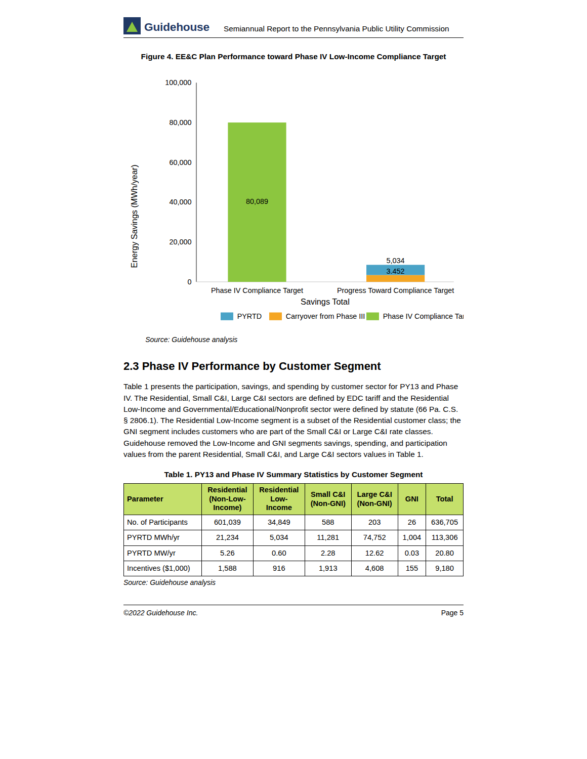Guidehouse
Semiannual Report to the Pennsylvania Public Utility Commission
Figure 4. EE&C Plan Performance toward Phase IV Low-Income Compliance Target
Energy Savings (MWh/year) 100,000 80,000 60,000 40,000 20,000 0 80,089 5,034 3.452 Phase IV Compliance Target Progress Toward Compliance Target Savings Total PYRTD Carryover from Phase III Phase IV Compliance Target
Source: Guidehouse analysis
2.3 Phase IV Performance by Customer Segment
Table 1 presents the participation, savings, and spending by customer sector for PY13 and Phase IV. The Residential, Small C&I, Large C&I sectors are defined by EDC tariff and the Residential Low-Income and Governmental/Educational/Nonprofit sector were defined by statute (66 Pa. C.S. § 2806.1). The Residential Low-Income segment is a subset of the Residential customer class; the GNI segment includes customers who are part of the Small C&I or Large C&I rate classes. Guidehouse removed the Low-Income and GNI segments savings, spending, and participation values from the parent Residential, Small C&I, and Large C&I sectors values in Table 1.
Table 1. PY13 and Phase IV Summary Statistics by Customer Segment
| Parameter | Residential (Non-Low- Income) | Residential Low- Income | Small C&I (Non-GNI) | Large C&I (Non-GNI) | GNI | Total |
| --- | --- | --- | --- | --- | --- | --- |
| No. of Participants | 601,039 | 34,849 | 588 | 203 | 26 | 636,705 |
| PYRTD MWh/yr | 21,234 | 5,034 | 11,281 | 74,752 | 1,004 | 113,306 |
| PYRTD MW/yr | 5.26 | 0.60 | 2.28 | 12.62 | 0.03 | 20.80 |
| Incentives ($1,000) | 1,588 | 916 | 1,913 | 4,608 | 155 | 9,180 |
Source: Guidehouse analysis
©2022 Guidehouse Inc.
Page 5